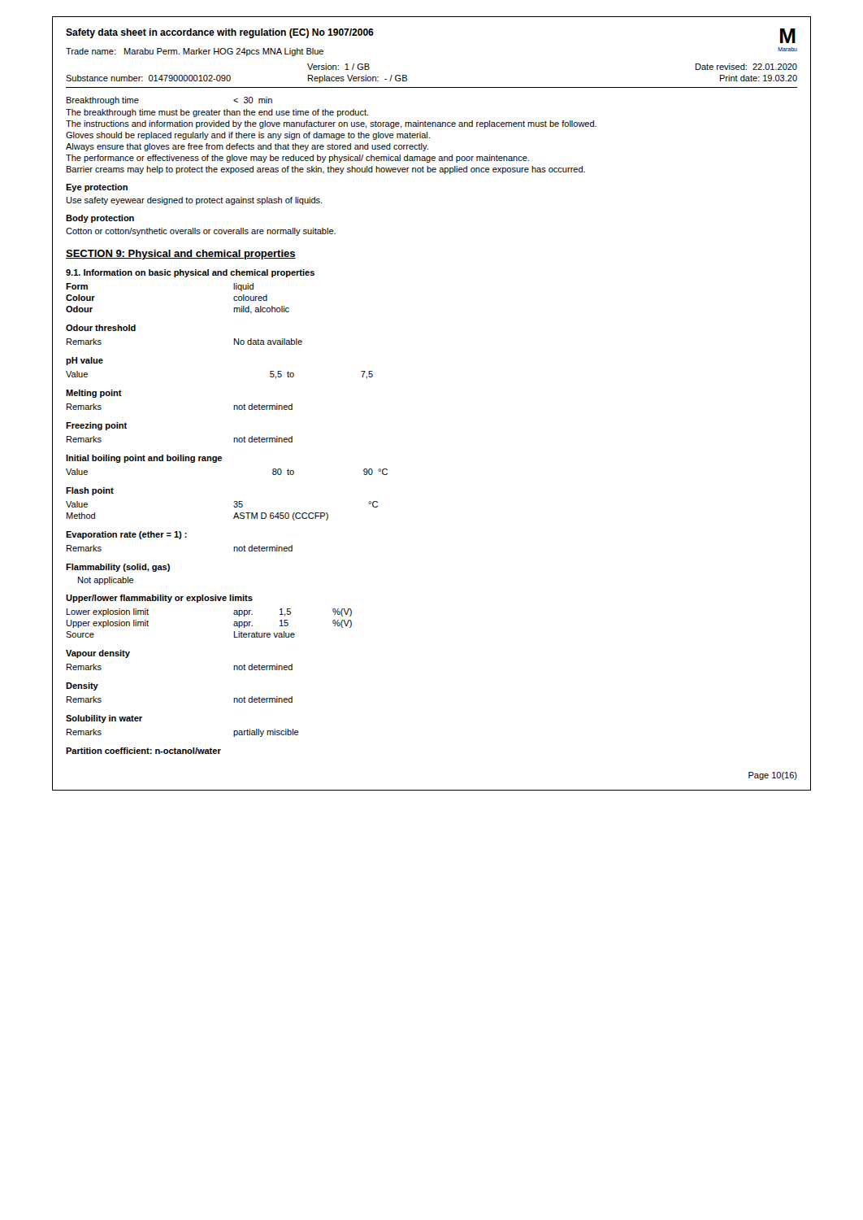M
Marabu
Safety data sheet in accordance with regulation (EC) No 1907/2006
Trade name: Marabu Perm. Marker HOG 24pcs MNA Light Blue
| | Version: 1 / GB | Date revised: 22.01.2020 |
| Substance number: 0147900000102-090 | Replaces Version: - / GB | Print date: 19.03.20 |
| Breakthrough time | < | 30 | min |
The breakthrough time must be greater than the end use time of the product.
The instructions and information provided by the glove manufacturer on use, storage, maintenance and replacement must be followed.
Gloves should be replaced regularly and if there is any sign of damage to the glove material.
Always ensure that gloves are free from defects and that they are stored and used correctly.
The performance or effectiveness of the glove may be reduced by physical/ chemical damage and poor maintenance.
Barrier creams may help to protect the exposed areas of the skin, they should however not be applied once exposure has occurred.
Eye protection
Use safety eyewear designed to protect against splash of liquids.
Body protection
Cotton or cotton/synthetic overalls or coveralls are normally suitable.
SECTION 9: Physical and chemical properties
9.1. Information on basic physical and chemical properties
| Form | liquid |
| Colour | coloured |
| Odour | mild, alcoholic |
Odour threshold
| Remarks | No data available |
pH value
| Value | 5,5 | to | 7,5 |
Melting point
| Remarks | not determined |
Freezing point
| Remarks | not determined |
Initial boiling point and boiling range
| Value | 80 | to | 90 | °C |
Flash point
| Value | 35 | °C |
| Method | ASTM D 6450 (CCCFP) |
Evaporation rate (ether = 1) :
| Remarks | not determined |
Flammability (solid, gas)
Not applicable
Upper/lower flammability or explosive limits
| Lower explosion limit | appr. | 1,5 | %(V) |
| Upper explosion limit | appr. | 15 | %(V) |
| Source | Literature value |
Vapour density
| Remarks | not determined |
Density
| Remarks | not determined |
Solubility in water
| Remarks | partially miscible |
Partition coefficient: n-octanol/water
Page 10(16)